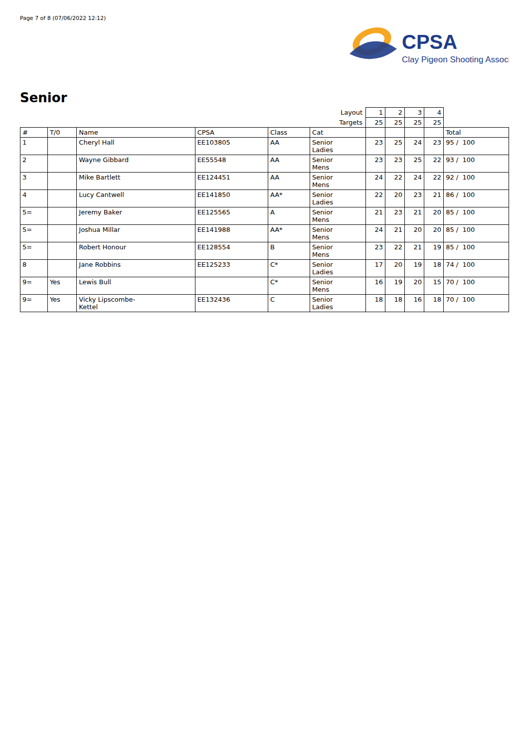Page 7 of 8 (07/06/2022 12:12)
CPSA Clay Pigeon Shooting Association
Senior
| | | | | | Layout | 1 | 2 | 3 | 4 | |
| | | | | | Targets | 25 | 25 | 25 | 25 | |
| # | T/0 | Name | CPSA | Class | Cat | | | | | Total |
| 1 | | Cheryl Hall | EE103805 | AA | Senior Ladies | 23 | 25 | 24 | 23 | 95 / 100 |
| 2 | | Wayne Gibbard | EE55548 | AA | Senior Mens | 23 | 23 | 25 | 22 | 93 / 100 |
| 3 | | Mike Bartlett | EE124451 | AA | Senior Mens | 24 | 22 | 24 | 22 | 92 / 100 |
| 4 | | Lucy Cantwell | EE141850 | AA* | Senior Ladies | 22 | 20 | 23 | 21 | 86 / 100 |
| 5= | | Jeremy Baker | EE125565 | A | Senior Mens | 21 | 23 | 21 | 20 | 85 / 100 |
| 5= | | Joshua Millar | EE141988 | AA* | Senior Mens | 24 | 21 | 20 | 20 | 85 / 100 |
| 5= | | Robert Honour | EE128554 | B | Senior Mens | 23 | 22 | 21 | 19 | 85 / 100 |
| 8 | | Jane Robbins | EE125233 | C* | Senior Ladies | 17 | 20 | 19 | 18 | 74 / 100 |
| 9= | Yes | Lewis Bull | | C* | Senior Mens | 16 | 19 | 20 | 15 | 70 / 100 |
| 9= | Yes | Vicky Lipscombe- Kettel | EE132436 | C | Senior Ladies | 18 | 18 | 16 | 18 | 70 / 100 |